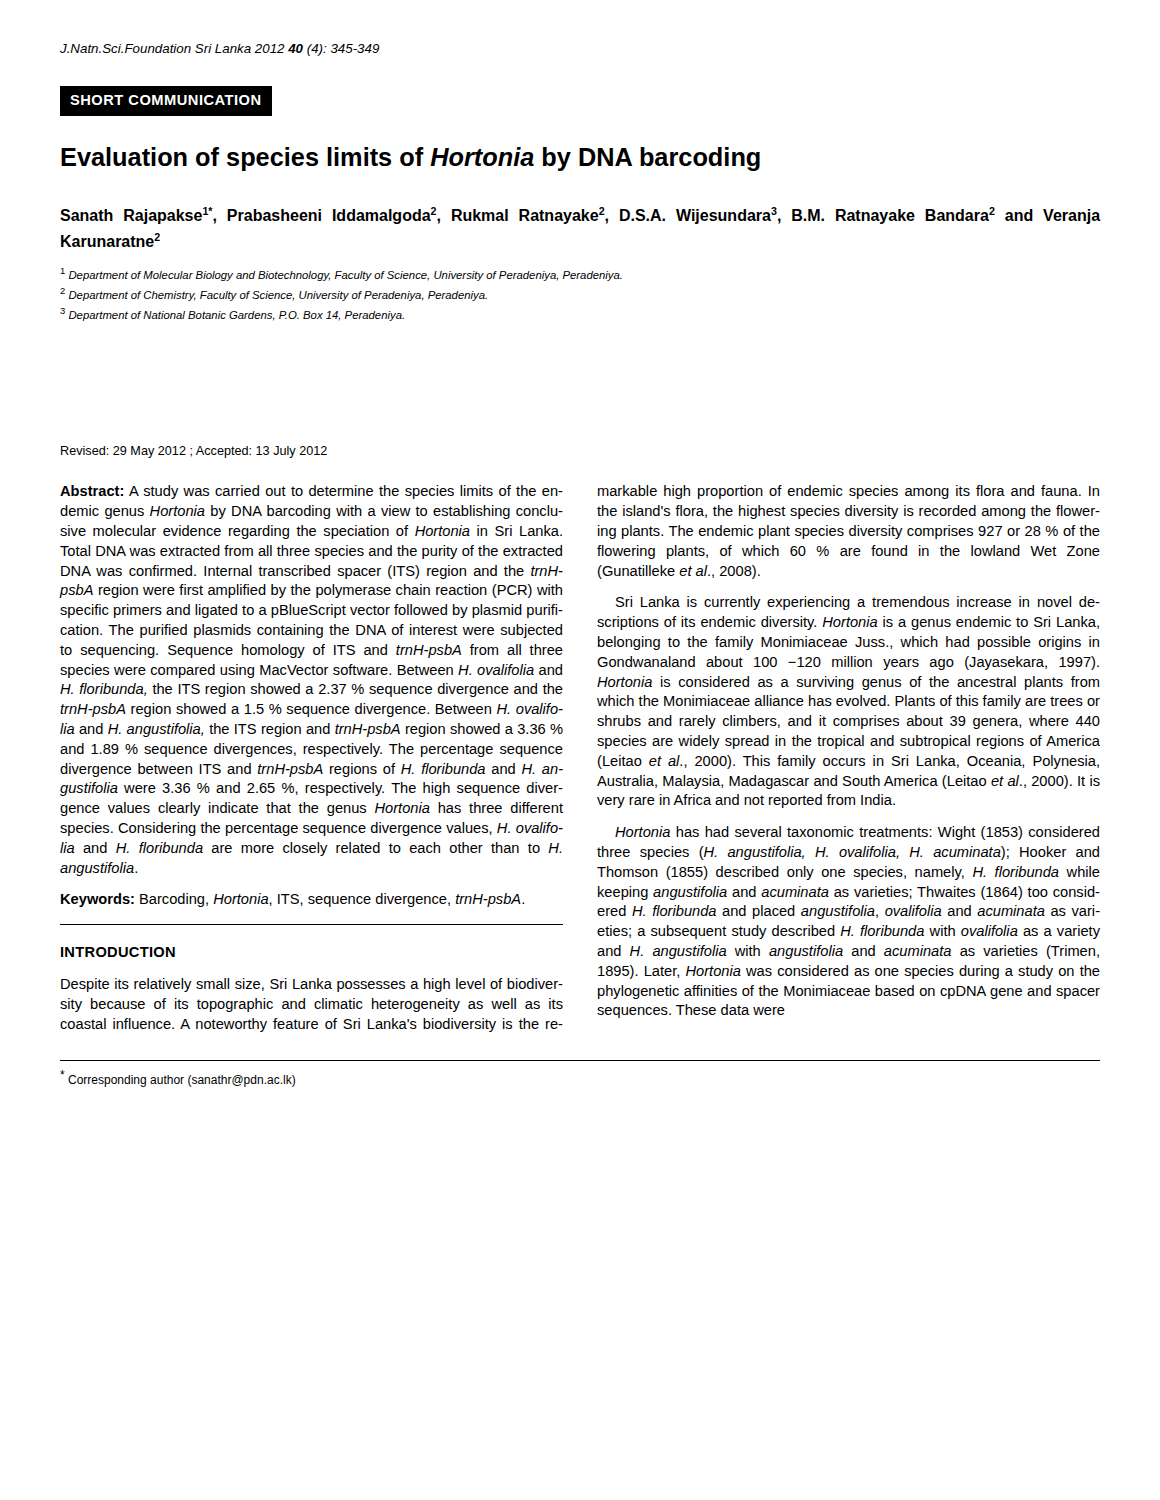J.Natn.Sci.Foundation Sri Lanka 2012 40 (4): 345-349
SHORT COMMUNICATION
Evaluation of species limits of Hortonia by DNA barcoding
Sanath Rajapakse1*, Prabasheeni Iddamalgoda2, Rukmal Ratnayake2, D.S.A. Wijesundara3, B.M. Ratnayake Bandara2 and Veranja Karunaratne2
1 Department of Molecular Biology and Biotechnology, Faculty of Science, University of Peradeniya, Peradeniya.
2 Department of Chemistry, Faculty of Science, University of Peradeniya, Peradeniya.
3 Department of National Botanic Gardens, P.O. Box 14, Peradeniya.
Revised: 29 May 2012 ; Accepted: 13 July 2012
Abstract: A study was carried out to determine the species limits of the endemic genus Hortonia by DNA barcoding with a view to establishing conclusive molecular evidence regarding the speciation of Hortonia in Sri Lanka. Total DNA was extracted from all three species and the purity of the extracted DNA was confirmed. Internal transcribed spacer (ITS) region and the trnH-psbA region were first amplified by the polymerase chain reaction (PCR) with specific primers and ligated to a pBlueScript vector followed by plasmid purification. The purified plasmids containing the DNA of interest were subjected to sequencing. Sequence homology of ITS and trnH-psbA from all three species were compared using MacVector software. Between H. ovalifolia and H. floribunda, the ITS region showed a 2.37 % sequence divergence and the trnH-psbA region showed a 1.5 % sequence divergence. Between H. ovalifolia and H. angustifolia, the ITS region and trnH-psbA region showed a 3.36 % and 1.89 % sequence divergences, respectively. The percentage sequence divergence between ITS and trnH-psbA regions of H. floribunda and H. angustifolia were 3.36 % and 2.65 %, respectively. The high sequence divergence values clearly indicate that the genus Hortonia has three different species. Considering the percentage sequence divergence values, H. ovalifolia and H. floribunda are more closely related to each other than to H. angustifolia.
Keywords: Barcoding, Hortonia, ITS, sequence divergence, trnH-psbA.
INTRODUCTION
Despite its relatively small size, Sri Lanka possesses a high level of biodiversity because of its topographic and climatic heterogeneity as well as its coastal influence. A noteworthy feature of Sri Lanka's biodiversity is the remarkable high proportion of endemic species among its flora and fauna. In the island's flora, the highest species diversity is recorded among the flowering plants. The endemic plant species diversity comprises 927 or 28 % of the flowering plants, of which 60 % are found in the lowland Wet Zone (Gunatilleke et al., 2008).
Sri Lanka is currently experiencing a tremendous increase in novel descriptions of its endemic diversity. Hortonia is a genus endemic to Sri Lanka, belonging to the family Monimiaceae Juss., which had possible origins in Gondwanaland about 100 −120 million years ago (Jayasekara, 1997). Hortonia is considered as a surviving genus of the ancestral plants from which the Monimiaceae alliance has evolved. Plants of this family are trees or shrubs and rarely climbers, and it comprises about 39 genera, where 440 species are widely spread in the tropical and subtropical regions of America (Leitao et al., 2000). This family occurs in Sri Lanka, Oceania, Polynesia, Australia, Malaysia, Madagascar and South America (Leitao et al., 2000). It is very rare in Africa and not reported from India.
Hortonia has had several taxonomic treatments: Wight (1853) considered three species (H. angustifolia, H. ovalifolia, H. acuminata); Hooker and Thomson (1855) described only one species, namely, H. floribunda while keeping angustifolia and acuminata as varieties; Thwaites (1864) too considered H. floribunda and placed angustifolia, ovalifolia and acuminata as varieties; a subsequent study described H. floribunda with ovalifolia as a variety and H. angustifolia with angustifolia and acuminata as varieties (Trimen, 1895). Later, Hortonia was considered as one species during a study on the phylogenetic affinities of the Monimiaceae based on cpDNA gene and spacer sequences. These data were
* Corresponding author (sanathr@pdn.ac.lk)